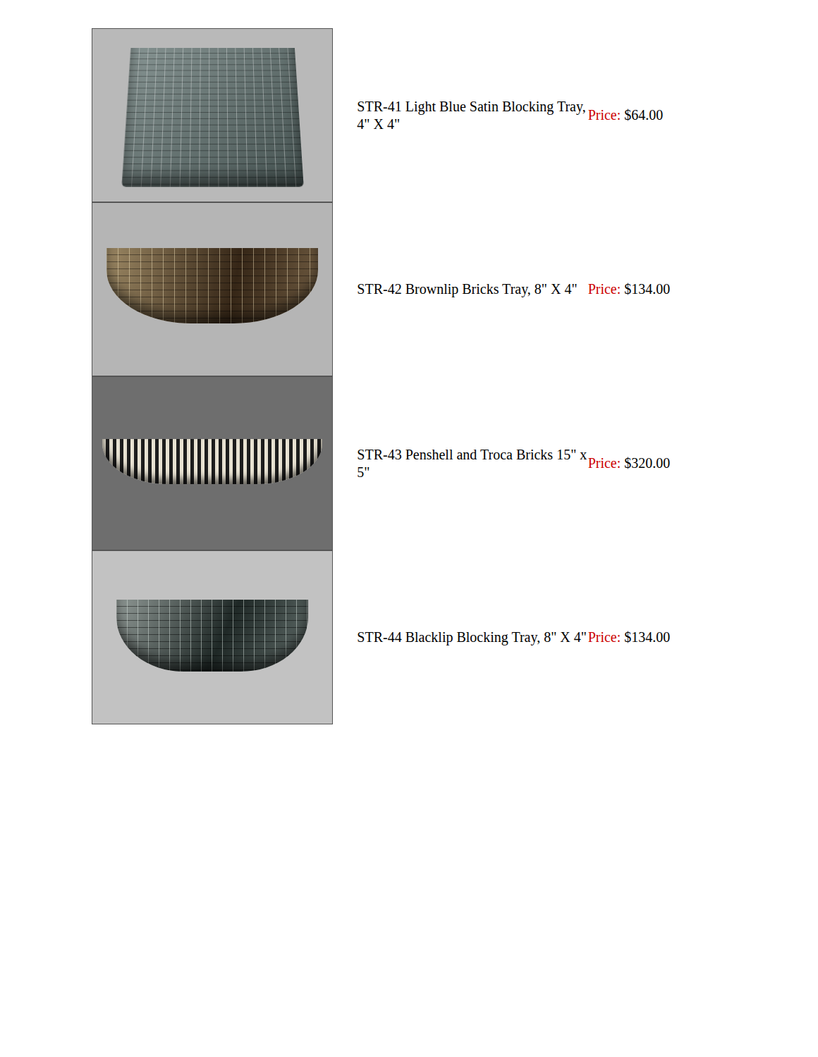| | STR-41 Light Blue Satin Blocking Tray, 4" X 4" | Price: $64.00 |
| | STR-42 Brownlip Bricks Tray, 8" X 4" | Price: $134.00 |
| | STR-43 Penshell and Troca Bricks 15" x 5" | Price: $320.00 |
| | STR-44 Blacklip Blocking Tray, 8" X 4" | Price: $134.00 |